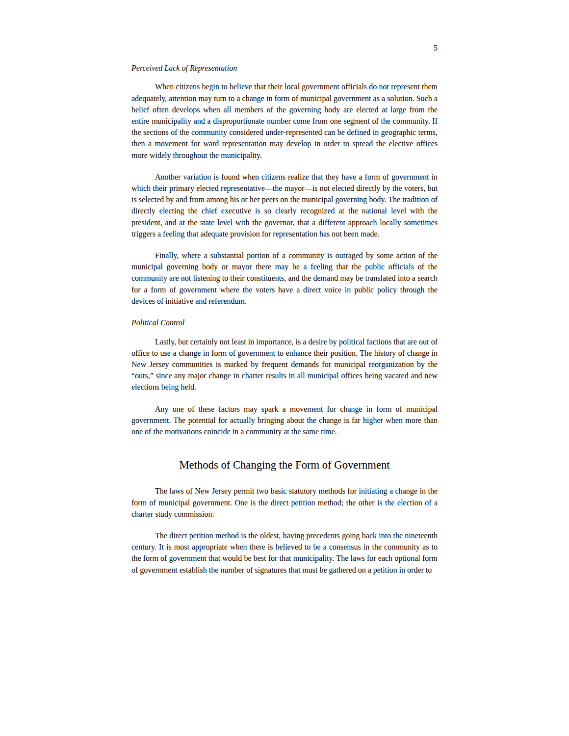5
Perceived Lack of Representation
When citizens begin to believe that their local government officials do not represent them adequately, attention may turn to a change in form of municipal government as a solution. Such a belief often develops when all members of the governing body are elected at large from the entire municipality and a disproportionate number come from one segment of the community. If the sections of the community considered under-represented can be defined in geographic terms, then a movement for ward representation may develop in order to spread the elective offices more widely throughout the municipality.
Another variation is found when citizens realize that they have a form of government in which their primary elected representative—the mayor—is not elected directly by the voters, but is selected by and from among his or her peers on the municipal governing body. The tradition of directly electing the chief executive is so clearly recognized at the national level with the president, and at the state level with the governor, that a different approach locally sometimes triggers a feeling that adequate provision for representation has not been made.
Finally, where a substantial portion of a community is outraged by some action of the municipal governing body or mayor there may be a feeling that the public officials of the community are not listening to their constituents, and the demand may be translated into a search for a form of government where the voters have a direct voice in public policy through the devices of initiative and referendum.
Political Control
Lastly, but certainly not least in importance, is a desire by political factions that are out of office to use a change in form of government to enhance their position. The history of change in New Jersey communities is marked by frequent demands for municipal reorganization by the “outs,” since any major change in charter results in all municipal offices being vacated and new elections being held.
Any one of these factors may spark a movement for change in form of municipal government. The potential for actually bringing about the change is far higher when more than one of the motivations coincide in a community at the same time.
Methods of Changing the Form of Government
The laws of New Jersey permit two basic statutory methods for initiating a change in the form of municipal government. One is the direct petition method; the other is the election of a charter study commission.
The direct petition method is the oldest, having precedents going back into the nineteenth century. It is most appropriate when there is believed to be a consensus in the community as to the form of government that would be best for that municipality. The laws for each optional form of government establish the number of signatures that must be gathered on a petition in order to